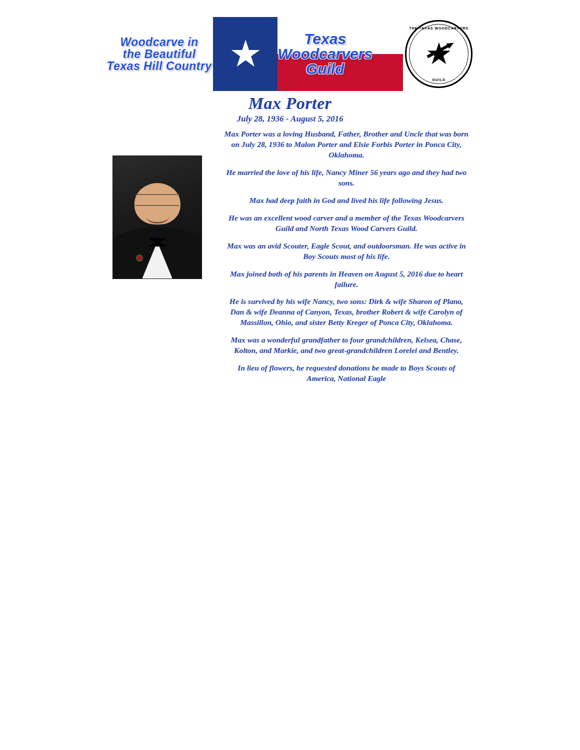Woodcarve in the Beautiful Texas Hill Country
★
Texas Woodcarvers Guild
THE TEXAS WOODCARVERS
★
GUILD
Max Porter
July 28, 1936 - August 5, 2016
Max Porter was a loving Husband, Father, Brother and Uncle that was born on July 28, 1936 to Malon Porter and Elsie Forbis Porter in Ponca City, Oklahoma.
He married the love of his life, Nancy Miner 56 years ago and they had two sons.
Max had deep faith in God and lived his life following Jesus.
He was an excellent wood carver and a member of the Texas Woodcarvers Guild and North Texas Wood Carvers Guild.
Max was an avid Scouter, Eagle Scout, and outdoorsman. He was active in Boy Scouts most of his life.
Max joined both of his parents in Heaven on August 5, 2016 due to heart failure.
He is survived by his wife Nancy, two sons: Dirk & wife Sharon of Plano, Dan & wife Deanna of Canyon, Texas, brother Robert & wife Carolyn of Massillon, Ohio, and sister Betty Kreger of Ponca City, Oklahoma.
Max was a wonderful grandfather to four grandchildren, Kelsea, Chase, Kolton, and Markie, and two great-grandchildren Lorelei and Bentley.
In lieu of flowers, he requested donations be made to Boys Scouts of America, National Eagle